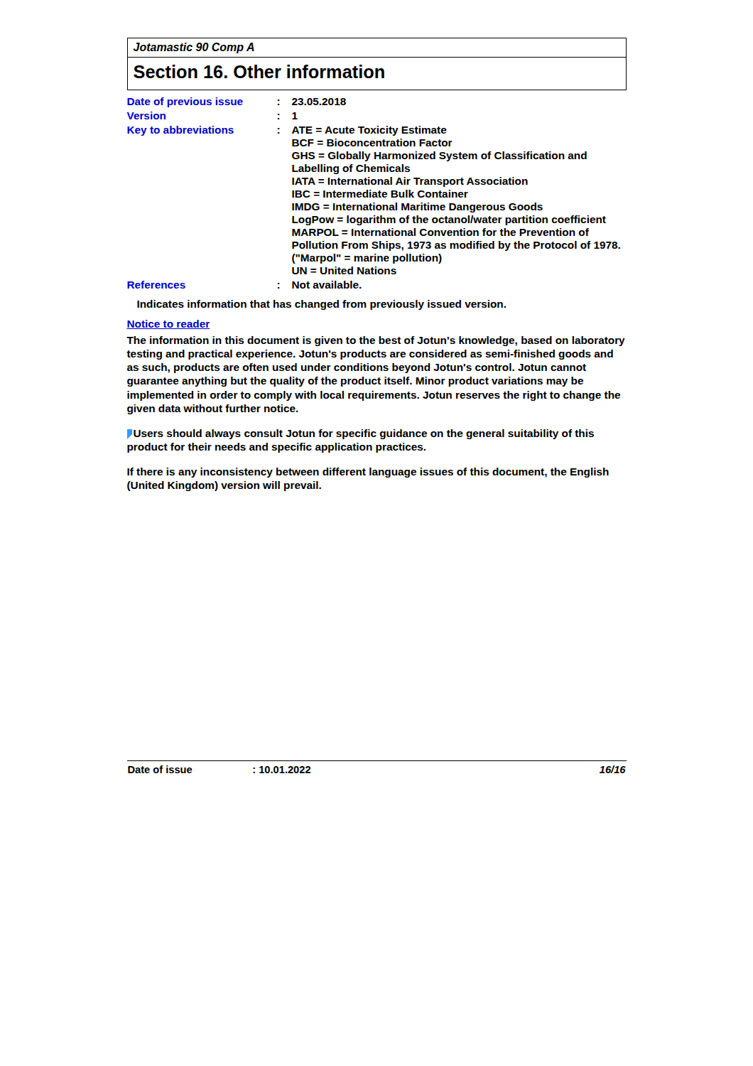Jotamastic 90 Comp A
Section 16. Other information
| Date of previous issue | : | 23.05.2018 |
| Version | : | 1 |
| Key to abbreviations | : | ATE = Acute Toxicity Estimate BCF = Bioconcentration Factor GHS = Globally Harmonized System of Classification and Labelling of Chemicals IATA = International Air Transport Association IBC = Intermediate Bulk Container IMDG = International Maritime Dangerous Goods LogPow = logarithm of the octanol/water partition coefficient MARPOL = International Convention for the Prevention of Pollution From Ships, 1973 as modified by the Protocol of 1978. ("Marpol" = marine pollution) UN = United Nations |
| References | : | Not available. |
Indicates information that has changed from previously issued version.
Notice to reader
The information in this document is given to the best of Jotun's knowledge, based on laboratory testing and practical experience. Jotun's products are considered as semi-finished goods and as such, products are often used under conditions beyond Jotun's control. Jotun cannot guarantee anything but the quality of the product itself. Minor product variations may be implemented in order to comply with local requirements. Jotun reserves the right to change the given data without further notice.
Users should always consult Jotun for specific guidance on the general suitability of this product for their needs and specific application practices.
If there is any inconsistency between different language issues of this document, the English (United Kingdom) version will prevail.
| Date of issue | : 10.01.2022 | 16/16 |